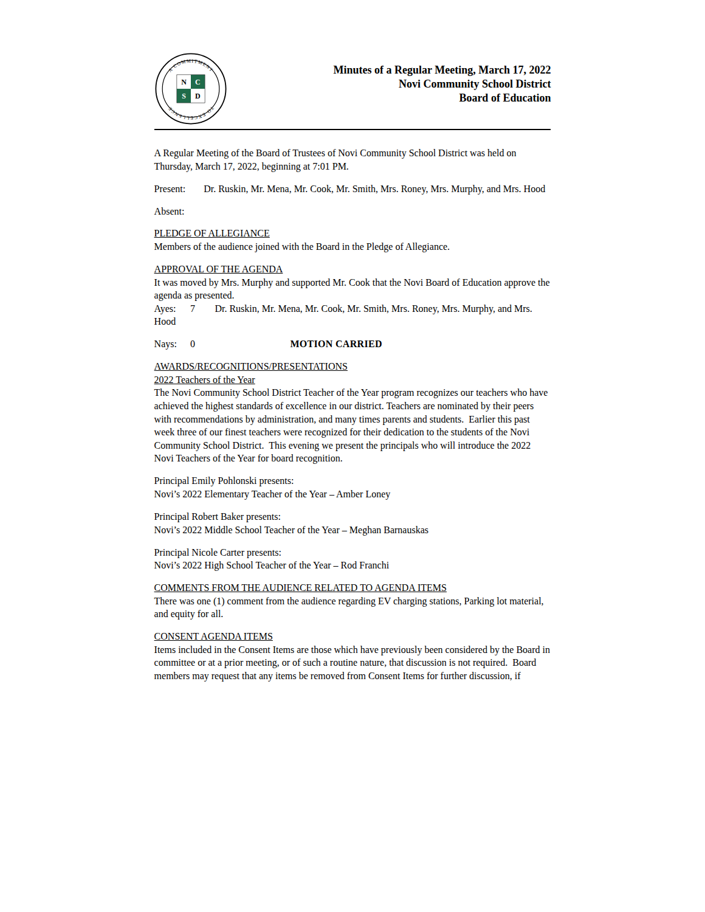A COMMITMENT TO EXCELLENCE N C S D
Minutes of a Regular Meeting, March 17, 2022
Novi Community School District
Board of Education
A Regular Meeting of the Board of Trustees of Novi Community School District was held on Thursday, March 17, 2022, beginning at 7:01 PM.
Present: Dr. Ruskin, Mr. Mena, Mr. Cook, Mr. Smith, Mrs. Roney, Mrs. Murphy, and Mrs. Hood
Absent:
PLEDGE OF ALLEGIANCE
Members of the audience joined with the Board in the Pledge of Allegiance.
APPROVAL OF THE AGENDA
It was moved by Mrs. Murphy and supported Mr. Cook that the Novi Board of Education approve the agenda as presented.
Ayes: 7 Dr. Ruskin, Mr. Mena, Mr. Cook, Mr. Smith, Mrs. Roney, Mrs. Murphy, and Mrs. Hood
Nays: 0 MOTION CARRIED
AWARDS/RECOGNITIONS/PRESENTATIONS
2022 Teachers of the Year
The Novi Community School District Teacher of the Year program recognizes our teachers who have achieved the highest standards of excellence in our district. Teachers are nominated by their peers with recommendations by administration, and many times parents and students. Earlier this past week three of our finest teachers were recognized for their dedication to the students of the Novi Community School District. This evening we present the principals who will introduce the 2022 Novi Teachers of the Year for board recognition.
Principal Emily Pohlonski presents:
Novi’s 2022 Elementary Teacher of the Year – Amber Loney
Principal Robert Baker presents:
Novi’s 2022 Middle School Teacher of the Year – Meghan Barnauskas
Principal Nicole Carter presents:
Novi’s 2022 High School Teacher of the Year – Rod Franchi
COMMENTS FROM THE AUDIENCE RELATED TO AGENDA ITEMS
There was one (1) comment from the audience regarding EV charging stations, Parking lot material, and equity for all.
CONSENT AGENDA ITEMS
Items included in the Consent Items are those which have previously been considered by the Board in committee or at a prior meeting, or of such a routine nature, that discussion is not required. Board members may request that any items be removed from Consent Items for further discussion, if